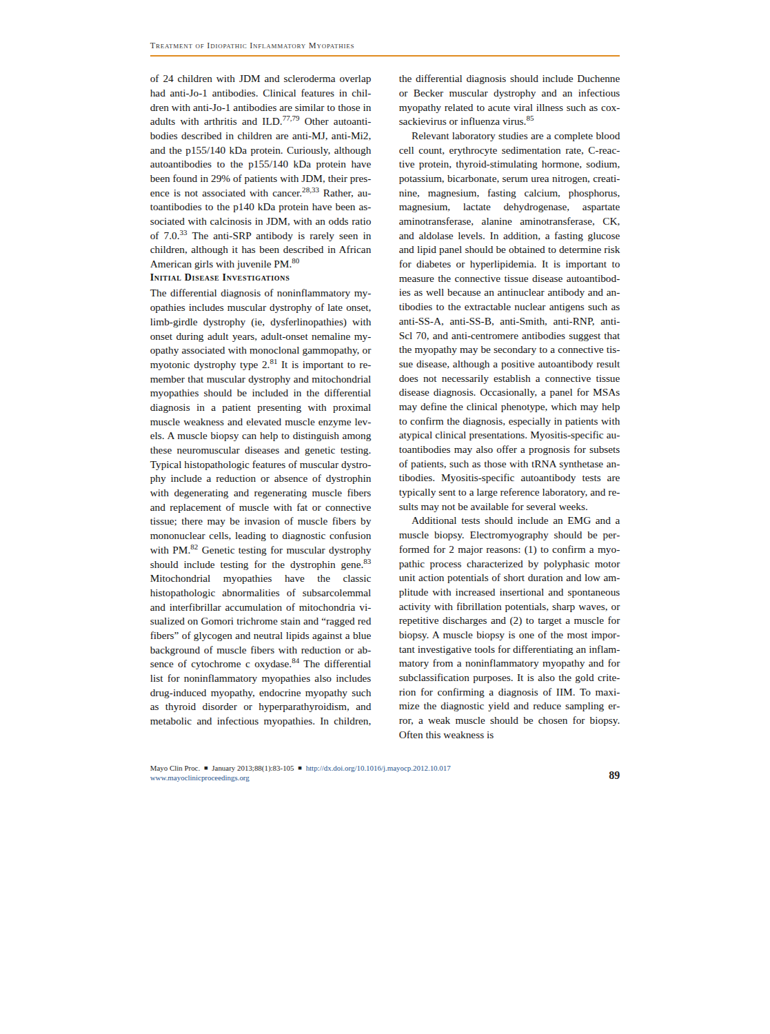Treatment of Idiopathic Inflammatory Myopathies
of 24 children with JDM and scleroderma overlap had anti-Jo-1 antibodies. Clinical features in children with anti-Jo-1 antibodies are similar to those in adults with arthritis and ILD.77,79 Other autoantibodies described in children are anti-MJ, anti-Mi2, and the p155/140 kDa protein. Curiously, although autoantibodies to the p155/140 kDa protein have been found in 29% of patients with JDM, their presence is not associated with cancer.28,33 Rather, autoantibodies to the p140 kDa protein have been associated with calcinosis in JDM, with an odds ratio of 7.0.33 The anti-SRP antibody is rarely seen in children, although it has been described in African American girls with juvenile PM.80
Initial Disease Investigations
The differential diagnosis of noninflammatory myopathies includes muscular dystrophy of late onset, limb-girdle dystrophy (ie, dysferlinopathies) with onset during adult years, adult-onset nemaline myopathy associated with monoclonal gammopathy, or myotonic dystrophy type 2.81 It is important to remember that muscular dystrophy and mitochondrial myopathies should be included in the differential diagnosis in a patient presenting with proximal muscle weakness and elevated muscle enzyme levels. A muscle biopsy can help to distinguish among these neuromuscular diseases and genetic testing. Typical histopathologic features of muscular dystrophy include a reduction or absence of dystrophin with degenerating and regenerating muscle fibers and replacement of muscle with fat or connective tissue; there may be invasion of muscle fibers by mononuclear cells, leading to diagnostic confusion with PM.82 Genetic testing for muscular dystrophy should include testing for the dystrophin gene.83 Mitochondrial myopathies have the classic histopathologic abnormalities of subsarcolemmal and interfibrillar accumulation of mitochondria visualized on Gomori trichrome stain and “ragged red fibers” of glycogen and neutral lipids against a blue background of muscle fibers with reduction or absence of cytochrome c oxydase.84 The differential list for noninflammatory myopathies also includes drug-induced myopathy, endocrine myopathy such as thyroid disorder or hyperparathyroidism, and metabolic and infectious myopathies. In children, the differential diagnosis should include Duchenne or Becker muscular dystrophy and an infectious myopathy related to acute viral illness such as coxsackievirus or influenza virus.85
Relevant laboratory studies are a complete blood cell count, erythrocyte sedimentation rate, C-reactive protein, thyroid-stimulating hormone, sodium, potassium, bicarbonate, serum urea nitrogen, creatinine, magnesium, fasting calcium, phosphorus, magnesium, lactate dehydrogenase, aspartate aminotransferase, alanine aminotransferase, CK, and aldolase levels. In addition, a fasting glucose and lipid panel should be obtained to determine risk for diabetes or hyperlipidemia. It is important to measure the connective tissue disease autoantibodies as well because an antinuclear antibody and antibodies to the extractable nuclear antigens such as anti-SS-A, anti-SS-B, anti-Smith, anti-RNP, anti-Scl 70, and anti-centromere antibodies suggest that the myopathy may be secondary to a connective tissue disease, although a positive autoantibody result does not necessarily establish a connective tissue disease diagnosis. Occasionally, a panel for MSAs may define the clinical phenotype, which may help to confirm the diagnosis, especially in patients with atypical clinical presentations. Myositis-specific autoantibodies may also offer a prognosis for subsets of patients, such as those with tRNA synthetase antibodies. Myositis-specific autoantibody tests are typically sent to a large reference laboratory, and results may not be available for several weeks.
Additional tests should include an EMG and a muscle biopsy. Electromyography should be performed for 2 major reasons: (1) to confirm a myopathic process characterized by polyphasic motor unit action potentials of short duration and low amplitude with increased insertional and spontaneous activity with fibrillation potentials, sharp waves, or repetitive discharges and (2) to target a muscle for biopsy. A muscle biopsy is one of the most important investigative tools for differentiating an inflammatory from a noninflammatory myopathy and for subclassification purposes. It is also the gold criterion for confirming a diagnosis of IIM. To maximize the diagnostic yield and reduce sampling error, a weak muscle should be chosen for biopsy. Often this weakness is
Mayo Clin Proc. ■ January 2013;88(1):83-105 ■ http://dx.doi.org/10.1016/j.mayocp.2012.10.017
www.mayoclinicproceedings.org
89